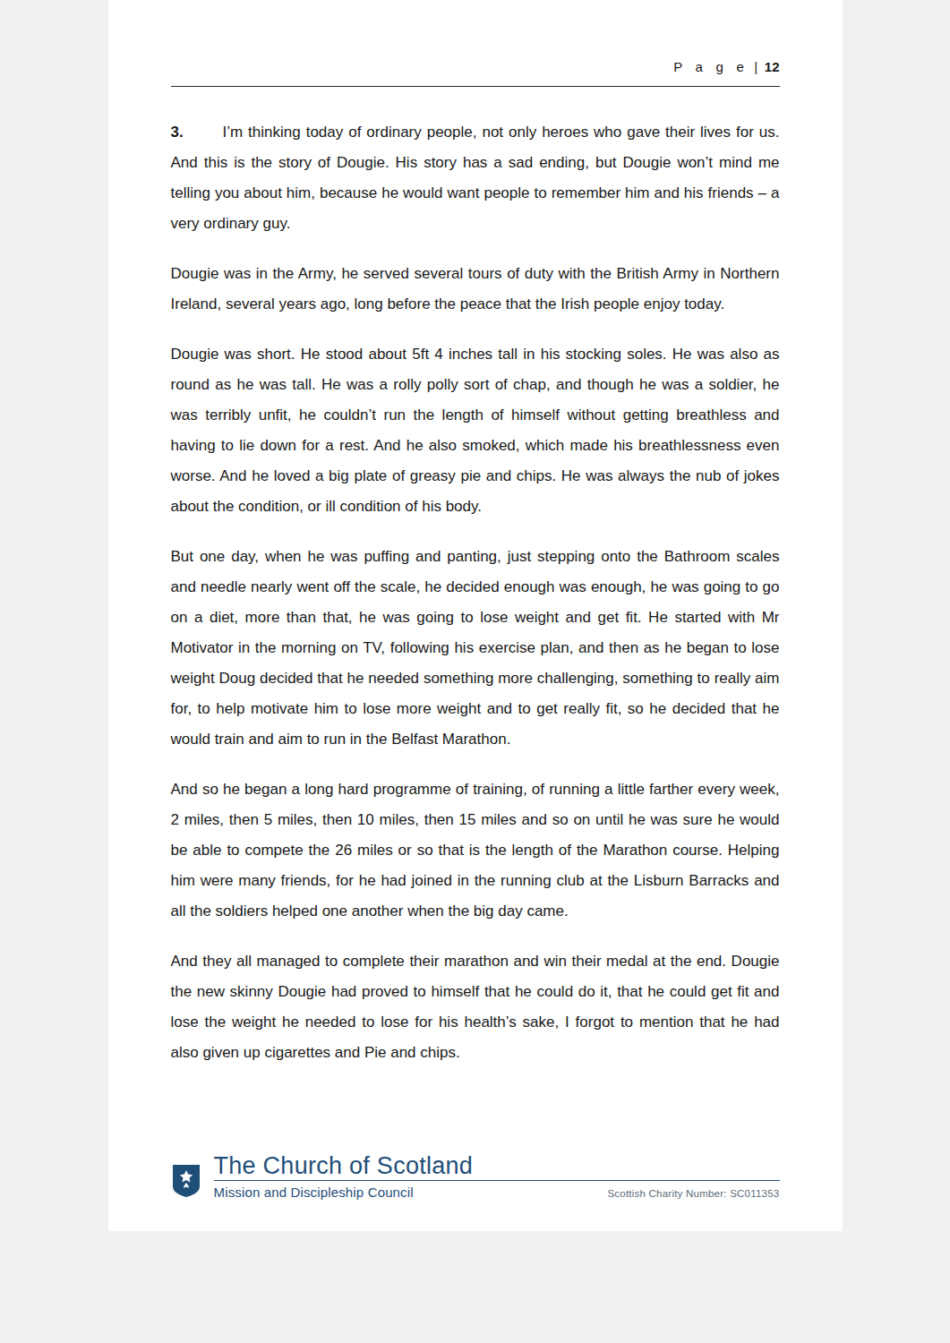P a g e | 12
3. I’m thinking today of ordinary people, not only heroes who gave their lives for us. And this is the story of Dougie. His story has a sad ending, but Dougie won’t mind me telling you about him, because he would want people to remember him and his friends – a very ordinary guy.
Dougie was in the Army, he served several tours of duty with the British Army in Northern Ireland, several years ago, long before the peace that the Irish people enjoy today.
Dougie was short. He stood about 5ft 4 inches tall in his stocking soles. He was also as round as he was tall. He was a rolly polly sort of chap, and though he was a soldier, he was terribly unfit, he couldn’t run the length of himself without getting breathless and having to lie down for a rest. And he also smoked, which made his breathlessness even worse. And he loved a big plate of greasy pie and chips. He was always the nub of jokes about the condition, or ill condition of his body.
But one day, when he was puffing and panting, just stepping onto the Bathroom scales and needle nearly went off the scale, he decided enough was enough, he was going to go on a diet, more than that, he was going to lose weight and get fit. He started with Mr Motivator in the morning on TV, following his exercise plan, and then as he began to lose weight Doug decided that he needed something more challenging, something to really aim for, to help motivate him to lose more weight and to get really fit, so he decided that he would train and aim to run in the Belfast Marathon.
And so he began a long hard programme of training, of running a little farther every week, 2 miles, then 5 miles, then 10 miles, then 15 miles and so on until he was sure he would be able to compete the 26 miles or so that is the length of the Marathon course. Helping him were many friends, for he had joined in the running club at the Lisburn Barracks and all the soldiers helped one another when the big day came.
And they all managed to complete their marathon and win their medal at the end. Dougie the new skinny Dougie had proved to himself that he could do it, that he could get fit and lose the weight he needed to lose for his health’s sake, I forgot to mention that he had also given up cigarettes and Pie and chips.
The Church of Scotland
Mission and Discipleship Council Scottish Charity Number: SC011353